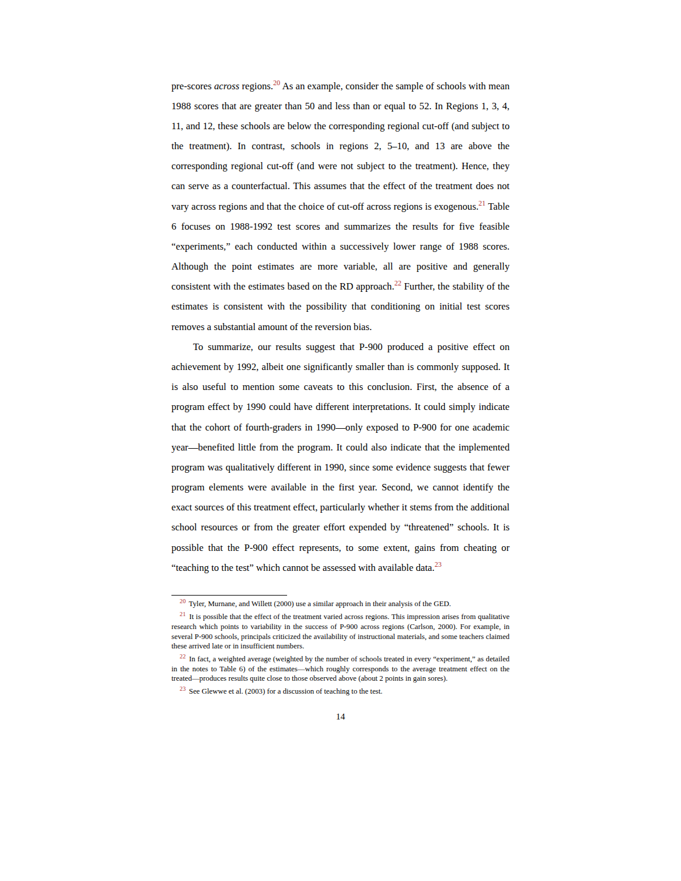pre-scores across regions.20 As an example, consider the sample of schools with mean 1988 scores that are greater than 50 and less than or equal to 52. In Regions 1, 3, 4, 11, and 12, these schools are below the corresponding regional cut-off (and subject to the treatment). In contrast, schools in regions 2, 5–10, and 13 are above the corresponding regional cut-off (and were not subject to the treatment). Hence, they can serve as a counterfactual. This assumes that the effect of the treatment does not vary across regions and that the choice of cut-off across regions is exogenous.21 Table 6 focuses on 1988-1992 test scores and summarizes the results for five feasible “experiments,” each conducted within a successively lower range of 1988 scores. Although the point estimates are more variable, all are positive and generally consistent with the estimates based on the RD approach.22 Further, the stability of the estimates is consistent with the possibility that conditioning on initial test scores removes a substantial amount of the reversion bias.
To summarize, our results suggest that P-900 produced a positive effect on achievement by 1992, albeit one significantly smaller than is commonly supposed. It is also useful to mention some caveats to this conclusion. First, the absence of a program effect by 1990 could have different interpretations. It could simply indicate that the cohort of fourth-graders in 1990—only exposed to P-900 for one academic year—benefited little from the program. It could also indicate that the implemented program was qualitatively different in 1990, since some evidence suggests that fewer program elements were available in the first year. Second, we cannot identify the exact sources of this treatment effect, particularly whether it stems from the additional school resources or from the greater effort expended by “threatened” schools. It is possible that the P-900 effect represents, to some extent, gains from cheating or “teaching to the test” which cannot be assessed with available data.23
20 Tyler, Murnane, and Willett (2000) use a similar approach in their analysis of the GED.
21 It is possible that the effect of the treatment varied across regions. This impression arises from qualitative research which points to variability in the success of P-900 across regions (Carlson, 2000). For example, in several P-900 schools, principals criticized the availability of instructional materials, and some teachers claimed these arrived late or in insufficient numbers.
22 In fact, a weighted average (weighted by the number of schools treated in every “experiment,” as detailed in the notes to Table 6) of the estimates—which roughly corresponds to the average treatment effect on the treated—produces results quite close to those observed above (about 2 points in gain sores).
23 See Glewwe et al. (2003) for a discussion of teaching to the test.
14